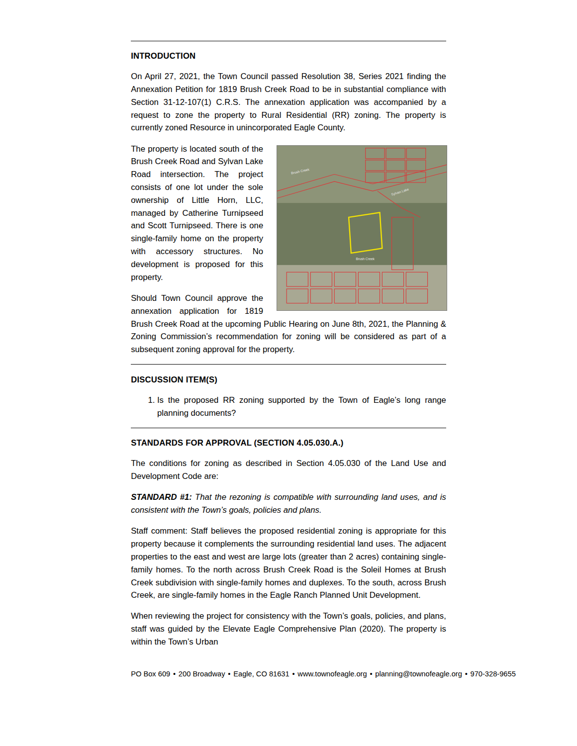INTRODUCTION
On April 27, 2021, the Town Council passed Resolution 38, Series 2021 finding the Annexation Petition for 1819 Brush Creek Road to be in substantial compliance with Section 31-12-107(1) C.R.S. The annexation application was accompanied by a request to zone the property to Rural Residential (RR) zoning. The property is currently zoned Resource in unincorporated Eagle County.
The property is located south of the Brush Creek Road and Sylvan Lake Road intersection. The project consists of one lot under the sole ownership of Little Horn, LLC, managed by Catherine Turnipseed and Scott Turnipseed. There is one single-family home on the property with accessory structures. No development is proposed for this property.
Should Town Council approve the annexation application for 1819 Brush Creek Road at the upcoming Public Hearing on June 8th, 2021, the Planning & Zoning Commission’s recommendation for zoning will be considered as part of a subsequent zoning approval for the property.
DISCUSSION ITEM(S)
Is the proposed RR zoning supported by the Town of Eagle’s long range planning documents?
STANDARDS FOR APPROVAL (SECTION 4.05.030.A.)
The conditions for zoning as described in Section 4.05.030 of the Land Use and Development Code are:
STANDARD #1: That the rezoning is compatible with surrounding land uses, and is consistent with the Town’s goals, policies and plans.
Staff comment: Staff believes the proposed residential zoning is appropriate for this property because it complements the surrounding residential land uses. The adjacent properties to the east and west are large lots (greater than 2 acres) containing single-family homes. To the north across Brush Creek Road is the Soleil Homes at Brush Creek subdivision with single-family homes and duplexes. To the south, across Brush Creek, are single-family homes in the Eagle Ranch Planned Unit Development.
When reviewing the project for consistency with the Town’s goals, policies, and plans, staff was guided by the Elevate Eagle Comprehensive Plan (2020). The property is within the Town’s Urban
PO Box 609•200 Broadway•Eagle, CO 81631•www.townofeagle.org•planning@townofeagle.org•970-328-9655